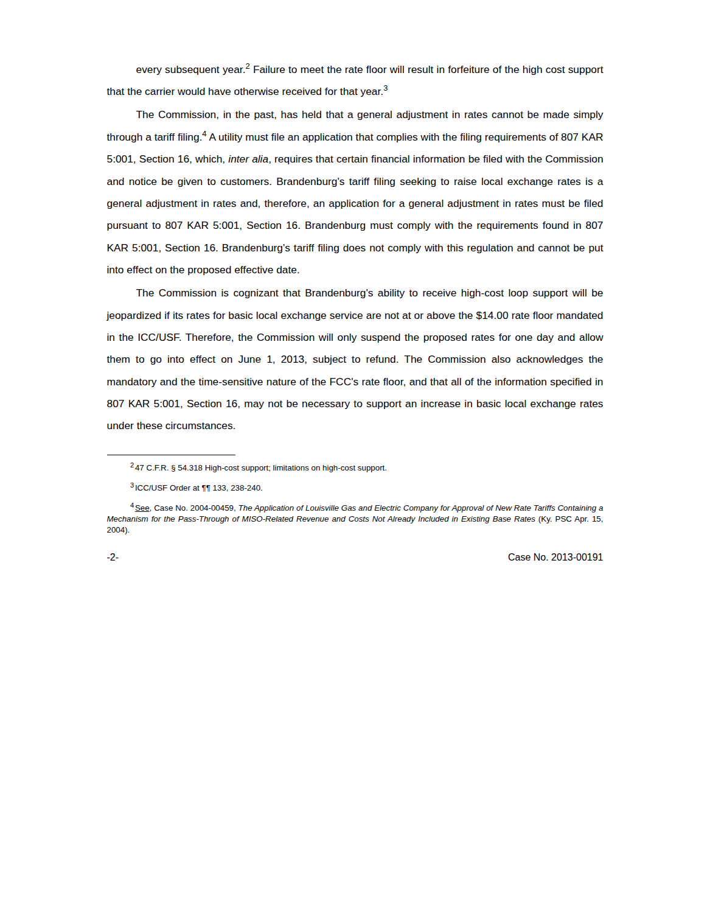every subsequent year.2 Failure to meet the rate floor will result in forfeiture of the high cost support that the carrier would have otherwise received for that year.3
The Commission, in the past, has held that a general adjustment in rates cannot be made simply through a tariff filing.4 A utility must file an application that complies with the filing requirements of 807 KAR 5:001, Section 16, which, inter alia, requires that certain financial information be filed with the Commission and notice be given to customers. Brandenburg's tariff filing seeking to raise local exchange rates is a general adjustment in rates and, therefore, an application for a general adjustment in rates must be filed pursuant to 807 KAR 5:001, Section 16. Brandenburg must comply with the requirements found in 807 KAR 5:001, Section 16. Brandenburg's tariff filing does not comply with this regulation and cannot be put into effect on the proposed effective date.
The Commission is cognizant that Brandenburg's ability to receive high-cost loop support will be jeopardized if its rates for basic local exchange service are not at or above the $14.00 rate floor mandated in the ICC/USF. Therefore, the Commission will only suspend the proposed rates for one day and allow them to go into effect on June 1, 2013, subject to refund. The Commission also acknowledges the mandatory and the time-sensitive nature of the FCC's rate floor, and that all of the information specified in 807 KAR 5:001, Section 16, may not be necessary to support an increase in basic local exchange rates under these circumstances.
247 C.F.R. § 54.318 High-cost support; limitations on high-cost support.
3 ICC/USF Order at ¶¶ 133, 238-240.
4 See, Case No. 2004-00459, The Application of Louisville Gas and Electric Company for Approval of New Rate Tariffs Containing a Mechanism for the Pass-Through of MISO-Related Revenue and Costs Not Already Included in Existing Base Rates (Ky. PSC Apr. 15, 2004).
-2- Case No. 2013-00191